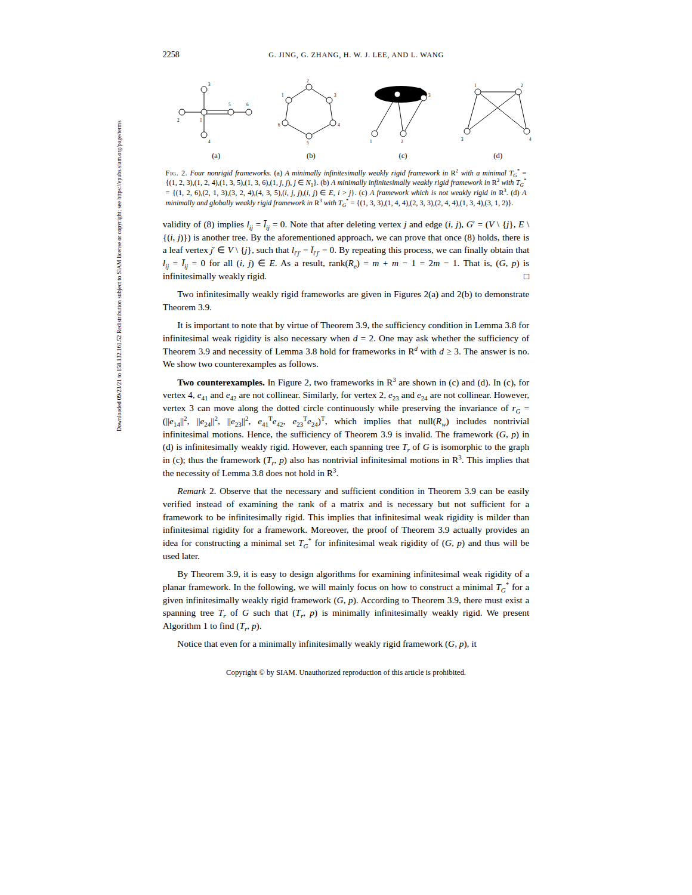Downloaded 09/23/21 to 158.132.161.52 Redistribution subject to SIAM license or copyright; see https://epubs.siam.org/page/terms
2258 G. JING, G. ZHANG, H. W. J. LEE, AND L. WANG
3 2 1 4 5 6
(a)
2 1 3 6 4 5
(b)
4 3 1 2
(c)
1 2 3 4
(d)
Fig. 2. Four nonrigid frameworks. (a) A minimally infinitesimally weakly rigid framework in R2 with a minimal TG* = {(1, 2, 3),(1, 2, 4),(1, 3, 5),(1, 3, 6),(1, j, j), j ∈ N1}. (b) A minimally infinitesimally weakly rigid framework in R2 with TG* = {(1, 2, 6),(2, 1, 3),(3, 2, 4),(4, 3, 5),(i, j, j),(i, j) ∈ E, i > j}. (c) A framework which is not weakly rigid in R3. (d) A minimally and globally weakly rigid framework in R3 with TG* = {(1, 3, 3),(1, 4, 4),(2, 3, 3),(2, 4, 4),(1, 3, 4),(3, 1, 2)}.
validity of (8) implies lij = l̄ij = 0. Note that after deleting vertex j and edge (i, j), G′ = (V \ {j}, E \ {(i, j)}) is another tree. By the aforementioned approach, we can prove that once (8) holds, there is a leaf vertex j′ ∈ V \ {j}, such that li′j′ = l̄i′j′ = 0. By repeating this process, we can finally obtain that lij = l̄ij = 0 for all (i, j) ∈ E. As a result, rank(Re) = m + m − 1 = 2m − 1. That is, (G, p) is infinitesimally weakly rigid. □
Two infinitesimally weakly rigid frameworks are given in Figures 2(a) and 2(b) to demonstrate Theorem 3.9.
It is important to note that by virtue of Theorem 3.9, the sufficiency condition in Lemma 3.8 for infinitesimal weak rigidity is also necessary when d = 2. One may ask whether the sufficiency of Theorem 3.9 and necessity of Lemma 3.8 hold for frameworks in Rd with d ≥ 3. The answer is no. We show two counterexamples as follows.
Two counterexamples. In Figure 2, two frameworks in R3 are shown in (c) and (d). In (c), for vertex 4, e41 and e42 are not collinear. Similarly, for vertex 2, e23 and e24 are not collinear. However, vertex 3 can move along the dotted circle continuously while preserving the invariance of rG = (||e14||2, ||e24||2, ||e23||2, e41Te42, e23Te24)T, which implies that null(Rw) includes nontrivial infinitesimal motions. Hence, the sufficiency of Theorem 3.9 is invalid. The framework (G, p) in (d) is infinitesimally weakly rigid. However, each spanning tree Tr of G is isomorphic to the graph in (c); thus the framework (Tr, p) also has nontrivial infinitesimal motions in R3. This implies that the necessity of Lemma 3.8 does not hold in R3.
Remark 2. Observe that the necessary and sufficient condition in Theorem 3.9 can be easily verified instead of examining the rank of a matrix and is necessary but not sufficient for a framework to be infinitesimally rigid. This implies that infinitesimal weak rigidity is milder than infinitesimal rigidity for a framework. Moreover, the proof of Theorem 3.9 actually provides an idea for constructing a minimal set TG* for infinitesimal weak rigidity of (G, p) and thus will be used later.
By Theorem 3.9, it is easy to design algorithms for examining infinitesimal weak rigidity of a planar framework. In the following, we will mainly focus on how to construct a minimal TG* for a given infinitesimally weakly rigid framework (G, p). According to Theorem 3.9, there must exist a spanning tree Tr of G such that (Tr, p) is minimally infinitesimally weakly rigid. We present Algorithm 1 to find (Tr, p).
Notice that even for a minimally infinitesimally weakly rigid framework (G, p), it
Copyright © by SIAM. Unauthorized reproduction of this article is prohibited.